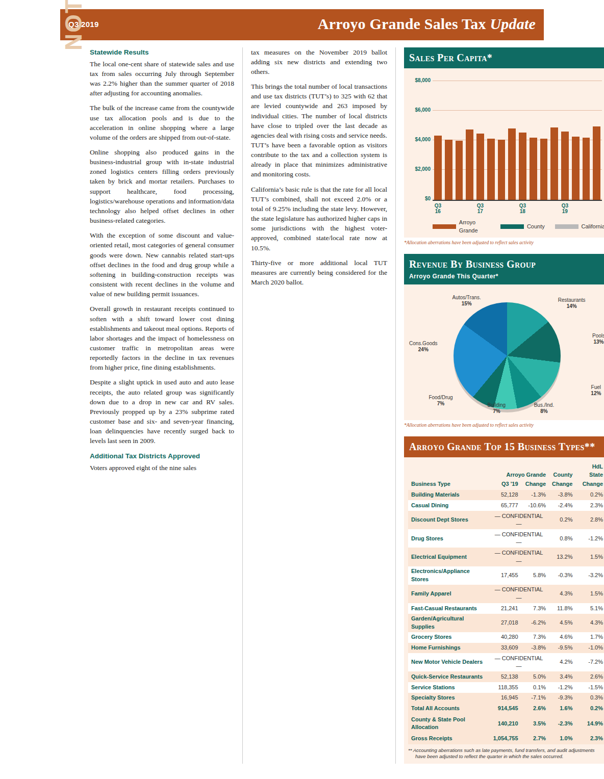Q3 2019
Arroyo Grande Sales Tax Update
NOTES
Statewide Results
The local one-cent share of statewide sales and use tax from sales occurring July through September was 2.2% higher than the summer quarter of 2018 after adjusting for accounting anomalies.
The bulk of the increase came from the countywide use tax allocation pools and is due to the acceleration in online shopping where a large volume of the orders are shipped from out-of-state.
Online shopping also produced gains in the business-industrial group with in-state industrial zoned logistics centers filling orders previously taken by brick and mortar retailers. Purchases to support healthcare, food processing, logistics/warehouse operations and information/data technology also helped offset declines in other business-related categories.
With the exception of some discount and value-oriented retail, most categories of general consumer goods were down. New cannabis related start-ups offset declines in the food and drug group while a softening in building-construction receipts was consistent with recent declines in the volume and value of new building permit issuances.
Overall growth in restaurant receipts continued to soften with a shift toward lower cost dining establishments and takeout meal options. Reports of labor shortages and the impact of homelessness on customer traffic in metropolitan areas were reportedly factors in the decline in tax revenues from higher price, fine dining establishments.
Despite a slight uptick in used auto and auto lease receipts, the auto related group was significantly down due to a drop in new car and RV sales. Previously propped up by a 23% subprime rated customer base and six- and seven-year financing, loan delinquencies have recently surged back to levels last seen in 2009.
Additional Tax Districts Approved
Voters approved eight of the nine sales
tax measures on the November 2019 ballot adding six new districts and extending two others.
This brings the total number of local transactions and use tax districts (TUT’s) to 325 with 62 that are levied countywide and 263 imposed by individual cities. The number of local districts have close to tripled over the last decade as agencies deal with rising costs and service needs. TUT’s have been a favorable option as visitors contribute to the tax and a collection system is already in place that minimizes administrative and monitoring costs.
California’s basic rule is that the rate for all local TUT’s combined, shall not exceed 2.0% or a total of 9.25% including the state levy. However, the state legislature has authorized higher caps in some jurisdictions with the highest voter-approved, combined state/local rate now at 10.5%.
Thirty-five or more additional local TUT measures are currently being considered for the March 2020 ballot.
Sales Per Capita*
$8,000
$6,000
$4,000
$2,000
$0
Q3
16
Q3
17
Q3
18
Q3
19
Arroyo Grande County California
*Allocation aberrations have been adjusted to reflect sales activity
Revenue By Business Group Arroyo Grande This Quarter*
Autos/Trans.
15%
Restaurants
14%
Pools
13%
Fuel
12%
Bus./Ind.
8%
Building
7%
Food/Drug
7%
Cons.Goods
24%
*Allocation aberrations have been adjusted to reflect sales activity
Arroyo Grande Top 15 Business Types**
| | Arroyo Grande | County | HdL State |
| --- | --- | --- | --- |
| Business Type | Q3 '19 | Change | Change | Change |
| Building Materials | 52,128 | -1.3% | -3.8% | 0.2% |
| Casual Dining | 65,777 | -10.6% | -2.4% | 2.3% |
| Discount Dept Stores | — CONFIDENTIAL — | 0.2% | 2.8% |
| Drug Stores | — CONFIDENTIAL — | 0.8% | -1.2% |
| Electrical Equipment | — CONFIDENTIAL — | 13.2% | 1.5% |
| Electronics/Appliance Stores | 17,455 | 5.8% | -0.3% | -3.2% |
| Family Apparel | — CONFIDENTIAL — | 4.3% | 1.5% |
| Fast-Casual Restaurants | 21,241 | 7.3% | 11.8% | 5.1% |
| Garden/Agricultural Supplies | 27,018 | -6.2% | 4.5% | 4.3% |
| Grocery Stores | 40,280 | 7.3% | 4.6% | 1.7% |
| Home Furnishings | 33,609 | -3.8% | -9.5% | -1.0% |
| New Motor Vehicle Dealers | — CONFIDENTIAL — | 4.2% | -7.2% |
| Quick-Service Restaurants | 52,138 | 5.0% | 3.4% | 2.6% |
| Service Stations | 118,355 | 0.1% | -1.2% | -1.5% |
| Specialty Stores | 16,945 | -7.1% | -9.3% | 0.3% |
| Total All Accounts | 914,545 | 2.6% | 1.6% | 0.2% |
| County & State Pool Allocation | 140,210 | 3.5% | -2.3% | 14.9% |
| Gross Receipts | 1,054,755 | 2.7% | 1.0% | 2.3% |
** Accounting aberrations such as late payments, fund transfers, and audit adjustments have been adjusted to reflect the quarter in which the sales occurred.